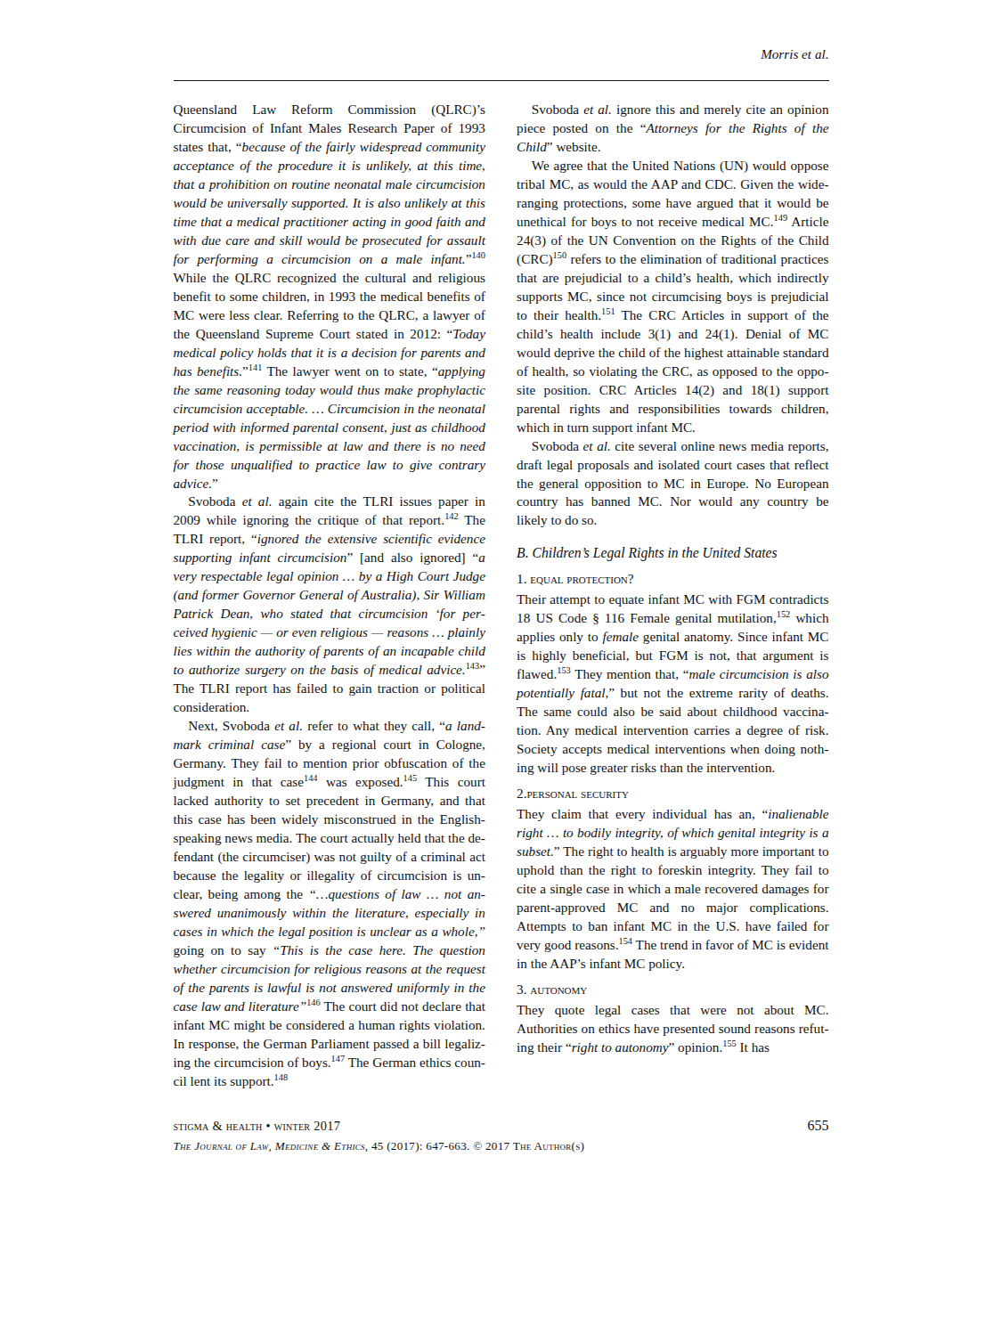Morris et al.
Queensland Law Reform Commission (QLRC)’s Circumcision of Infant Males Research Paper of 1993 states that, “because of the fairly widespread community acceptance of the procedure it is unlikely, at this time, that a prohibition on routine neonatal male circumcision would be universally supported. It is also unlikely at this time that a medical practitioner acting in good faith and with due care and skill would be prosecuted for assault for performing a circumcision on a male infant.”140 While the QLRC recognized the cultural and religious benefit to some children, in 1993 the medical benefits of MC were less clear. Referring to the QLRC, a lawyer of the Queensland Supreme Court stated in 2012: “Today medical policy holds that it is a decision for parents and has benefits.”141 The lawyer went on to state, “applying the same reasoning today would thus make prophylactic circumcision acceptable. … Circumcision in the neonatal period with informed parental consent, just as childhood vaccination, is permissible at law and there is no need for those unqualified to practice law to give contrary advice.”
Svoboda et al. again cite the TLRI issues paper in 2009 while ignoring the critique of that report.142 The TLRI report, “ignored the extensive scientific evidence supporting infant circumcision” [and also ignored] “a very respectable legal opinion … by a High Court Judge (and former Governor General of Australia), Sir William Patrick Dean, who stated that circumcision ‘for perceived hygienic — or even religious — reasons … plainly lies within the authority of parents of an incapable child to authorize surgery on the basis of medical advice.143” The TLRI report has failed to gain traction or political consideration.
Next, Svoboda et al. refer to what they call, “a landmark criminal case” by a regional court in Cologne, Germany. They fail to mention prior obfuscation of the judgment in that case144 was exposed.145 This court lacked authority to set precedent in Germany, and that this case has been widely misconstrued in the English-speaking news media. The court actually held that the defendant (the circumciser) was not guilty of a criminal act because the legality or illegality of circumcision is unclear, being among the “…questions of law … not answered unanimously within the literature, especially in cases in which the legal position is unclear as a whole,” going on to say “This is the case here. The question whether circumcision for religious reasons at the request of the parents is lawful is not answered uniformly in the case law and literature”146 The court did not declare that infant MC might be considered a human rights violation. In response, the German Parliament passed a bill legalizing the circumcision of boys.147 The German ethics council lent its support.148
Svoboda et al. ignore this and merely cite an opinion piece posted on the “Attorneys for the Rights of the Child” website.
We agree that the United Nations (UN) would oppose tribal MC, as would the AAP and CDC. Given the wide-ranging protections, some have argued that it would be unethical for boys to not receive medical MC.149 Article 24(3) of the UN Convention on the Rights of the Child (CRC)150 refers to the elimination of traditional practices that are prejudicial to a child’s health, which indirectly supports MC, since not circumcising boys is prejudicial to their health.151 The CRC Articles in support of the child’s health include 3(1) and 24(1). Denial of MC would deprive the child of the highest attainable standard of health, so violating the CRC, as opposed to the opposite position. CRC Articles 14(2) and 18(1) support parental rights and responsibilities towards children, which in turn support infant MC.
Svoboda et al. cite several online news media reports, draft legal proposals and isolated court cases that reflect the general opposition to MC in Europe. No European country has banned MC. Nor would any country be likely to do so.
B. Children’s Legal Rights in the United States
1. equal protection?
Their attempt to equate infant MC with FGM contradicts 18 US Code § 116 Female genital mutilation,152 which applies only to female genital anatomy. Since infant MC is highly beneficial, but FGM is not, that argument is flawed.153 They mention that, “male circumcision is also potentially fatal,” but not the extreme rarity of deaths. The same could also be said about childhood vaccination. Any medical intervention carries a degree of risk. Society accepts medical interventions when doing nothing will pose greater risks than the intervention.
2.personal security
They claim that every individual has an, “inalienable right … to bodily integrity, of which genital integrity is a subset.” The right to health is arguably more important to uphold than the right to foreskin integrity. They fail to cite a single case in which a male recovered damages for parent-approved MC and no major complications. Attempts to ban infant MC in the U.S. have failed for very good reasons.154 The trend in favor of MC is evident in the AAP’s infant MC policy.
3. autonomy
They quote legal cases that were not about MC. Authorities on ethics have presented sound reasons refuting their “right to autonomy” opinion.155 It has
stigma & health • winter 2017
The Journal of Law, Medicine & Ethics, 45 (2017): 647-663. © 2017 The Author(s)
655